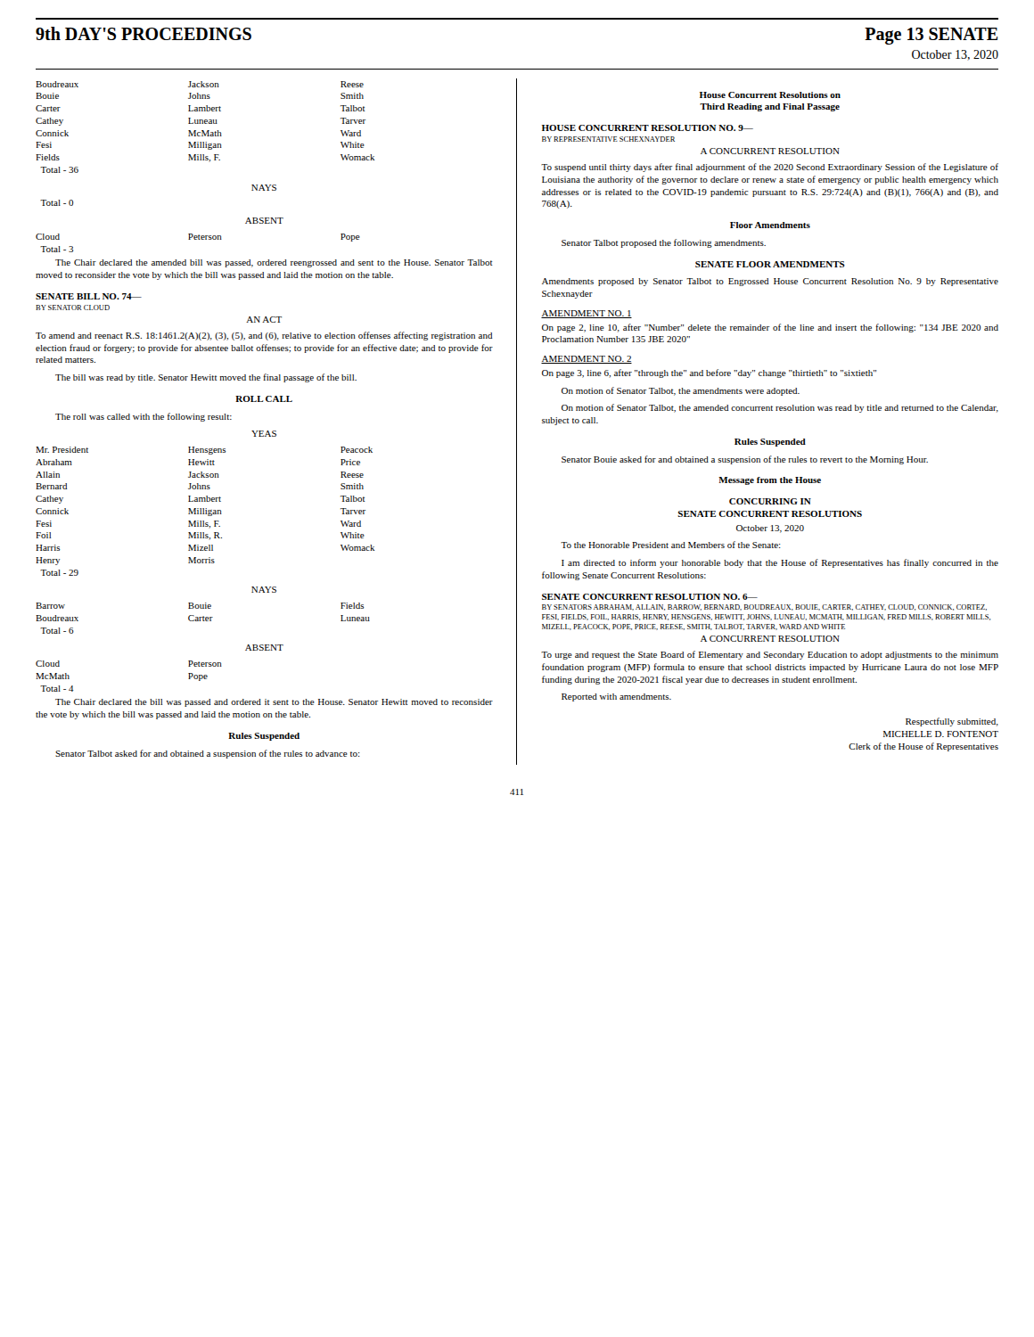9th DAY'S PROCEEDINGS
Page 13 SENATE
October 13, 2020
| Boudreaux | Jackson | Reese |
| Bouie | Johns | Smith |
| Carter | Lambert | Talbot |
| Cathey | Luneau | Tarver |
| Connick | McMath | Ward |
| Fesi | Milligan | White |
| Fields | Mills, F. | Womack |
| Total - 36 | | |
NAYS
Total - 0
ABSENT
| Cloud | Peterson | Pope |
| Total - 3 | | |
The Chair declared the amended bill was passed, ordered reengrossed and sent to the House. Senator Talbot moved to reconsider the vote by which the bill was passed and laid the motion on the table.
SENATE BILL NO. 74—
BY SENATOR CLOUD
AN ACT
To amend and reenact R.S. 18:1461.2(A)(2), (3), (5), and (6), relative to election offenses affecting registration and election fraud or forgery; to provide for absentee ballot offenses; to provide for an effective date; and to provide for related matters.
The bill was read by title. Senator Hewitt moved the final passage of the bill.
ROLL CALL
The roll was called with the following result:
YEAS
| Mr. President | Hensgens | Peacock |
| Abraham | Hewitt | Price |
| Allain | Jackson | Reese |
| Bernard | Johns | Smith |
| Cathey | Lambert | Talbot |
| Connick | Milligan | Tarver |
| Fesi | Mills, F. | Ward |
| Foil | Mills, R. | White |
| Harris | Mizell | Womack |
| Henry | Morris | |
| Total - 29 | | |
NAYS
| Barrow | Bouie | Fields |
| Boudreaux | Carter | Luneau |
| Total - 6 | | |
ABSENT
| Cloud | Peterson | |
| McMath | Pope | |
| Total - 4 | | |
The Chair declared the bill was passed and ordered it sent to the House. Senator Hewitt moved to reconsider the vote by which the bill was passed and laid the motion on the table.
Rules Suspended
Senator Talbot asked for and obtained a suspension of the rules to advance to:
House Concurrent Resolutions on
Third Reading and Final Passage
HOUSE CONCURRENT RESOLUTION NO. 9—
BY REPRESENTATIVE SCHEXNAYDER
A CONCURRENT RESOLUTION
To suspend until thirty days after final adjournment of the 2020 Second Extraordinary Session of the Legislature of Louisiana the authority of the governor to declare or renew a state of emergency or public health emergency which addresses or is related to the COVID-19 pandemic pursuant to R.S. 29:724(A) and (B)(1), 766(A) and (B), and 768(A).
Floor Amendments
Senator Talbot proposed the following amendments.
SENATE FLOOR AMENDMENTS
Amendments proposed by Senator Talbot to Engrossed House Concurrent Resolution No. 9 by Representative Schexnayder
AMENDMENT NO. 1
On page 2, line 10, after "Number" delete the remainder of the line and insert the following: "134 JBE 2020 and Proclamation Number 135 JBE 2020"
AMENDMENT NO. 2
On page 3, line 6, after "through the" and before "day" change "thirtieth" to "sixtieth"
On motion of Senator Talbot, the amendments were adopted.
On motion of Senator Talbot, the amended concurrent resolution was read by title and returned to the Calendar, subject to call.
Rules Suspended
Senator Bouie asked for and obtained a suspension of the rules to revert to the Morning Hour.
Message from the House
CONCURRING IN
SENATE CONCURRENT RESOLUTIONS
October 13, 2020
To the Honorable President and Members of the Senate:
I am directed to inform your honorable body that the House of Representatives has finally concurred in the following Senate Concurrent Resolutions:
SENATE CONCURRENT RESOLUTION NO. 6—
BY SENATORS ABRAHAM, ALLAIN, BARROW, BERNARD, BOUDREAUX, BOUIE, CARTER, CATHEY, CLOUD, CONNICK, CORTEZ, FESI, FIELDS, FOIL, HARRIS, HENRY, HENSGENS, HEWITT, JOHNS, LUNEAU, MCMATH, MILLIGAN, FRED MILLS, ROBERT MILLS, MIZELL, PEACOCK, POPE, PRICE, REESE, SMITH, TALBOT, TARVER, WARD AND WHITE
A CONCURRENT RESOLUTION
To urge and request the State Board of Elementary and Secondary Education to adopt adjustments to the minimum foundation program (MFP) formula to ensure that school districts impacted by Hurricane Laura do not lose MFP funding during the 2020-2021 fiscal year due to decreases in student enrollment.
Reported with amendments.
Respectfully submitted,
MICHELLE D. FONTENOT
Clerk of the House of Representatives
411